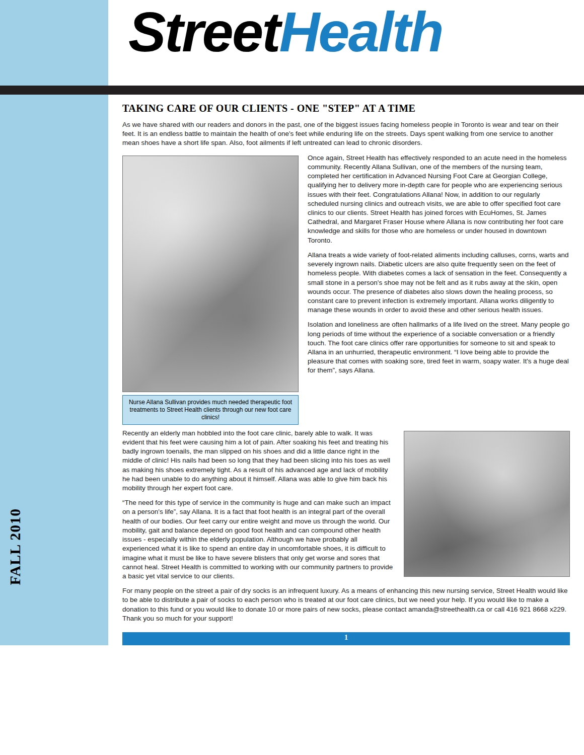Street Health
FALL 2010
TAKING CARE OF OUR CLIENTS - ONE "STEP" AT A TIME
As we have shared with our readers and donors in the past, one of the biggest issues facing homeless people in Toronto is wear and tear on their feet. It is an endless battle to maintain the health of one's feet while enduring life on the streets. Days spent walking from one service to another mean shoes have a short life span. Also, foot ailments if left untreated can lead to chronic disorders.
Nurse Allana Sullivan provides much needed therapeutic foot treatments to Street Health clients through our new foot care clinics!
Once again, Street Health has effectively responded to an acute need in the homeless community. Recently Allana Sullivan, one of the members of the nursing team, completed her certification in Advanced Nursing Foot Care at Georgian College, qualifying her to delivery more in-depth care for people who are experiencing serious issues with their feet. Congratulations Allana! Now, in addition to our regularly scheduled nursing clinics and outreach visits, we are able to offer specified foot care clinics to our clients. Street Health has joined forces with EcuHomes, St. James Cathedral, and Margaret Fraser House where Allana is now contributing her foot care knowledge and skills for those who are homeless or under housed in downtown Toronto.
Allana treats a wide variety of foot-related aliments including calluses, corns, warts and severely ingrown nails. Diabetic ulcers are also quite frequently seen on the feet of homeless people. With diabetes comes a lack of sensation in the feet. Consequently a small stone in a person's shoe may not be felt and as it rubs away at the skin, open wounds occur. The presence of diabetes also slows down the healing process, so constant care to prevent infection is extremely important. Allana works diligently to manage these wounds in order to avoid these and other serious health issues.
Isolation and loneliness are often hallmarks of a life lived on the street. Many people go long periods of time without the experience of a sociable conversation or a friendly touch. The foot care clinics offer rare opportunities for someone to sit and speak to Allana in an unhurried, therapeutic environment. “I love being able to provide the pleasure that comes with soaking sore, tired feet in warm, soapy water. It's a huge deal for them”, says Allana.
Recently an elderly man hobbled into the foot care clinic, barely able to walk. It was evident that his feet were causing him a lot of pain. After soaking his feet and treating his badly ingrown toenails, the man slipped on his shoes and did a little dance right in the middle of clinic! His nails had been so long that they had been slicing into his toes as well as making his shoes extremely tight. As a result of his advanced age and lack of mobility he had been unable to do anything about it himself. Allana was able to give him back his mobility through her expert foot care.
“The need for this type of service in the community is huge and can make such an impact on a person's life”, say Allana. It is a fact that foot health is an integral part of the overall health of our bodies. Our feet carry our entire weight and move us through the world. Our mobility, gait and balance depend on good foot health and can compound other health issues - especially within the elderly population. Although we have probably all experienced what it is like to spend an entire day in uncomfortable shoes, it is difficult to imagine what it must be like to have severe blisters that only get worse and sores that cannot heal. Street Health is committed to working with our community partners to provide a basic yet vital service to our clients.
For many people on the street a pair of dry socks is an infrequent luxury. As a means of enhancing this new nursing service, Street Health would like to be able to distribute a pair of socks to each person who is treated at our foot care clinics, but we need your help. If you would like to make a donation to this fund or you would like to donate 10 or more pairs of new socks, please contact amanda@streethealth.ca or call 416 921 8668 x229. Thank you so much for your support!
1